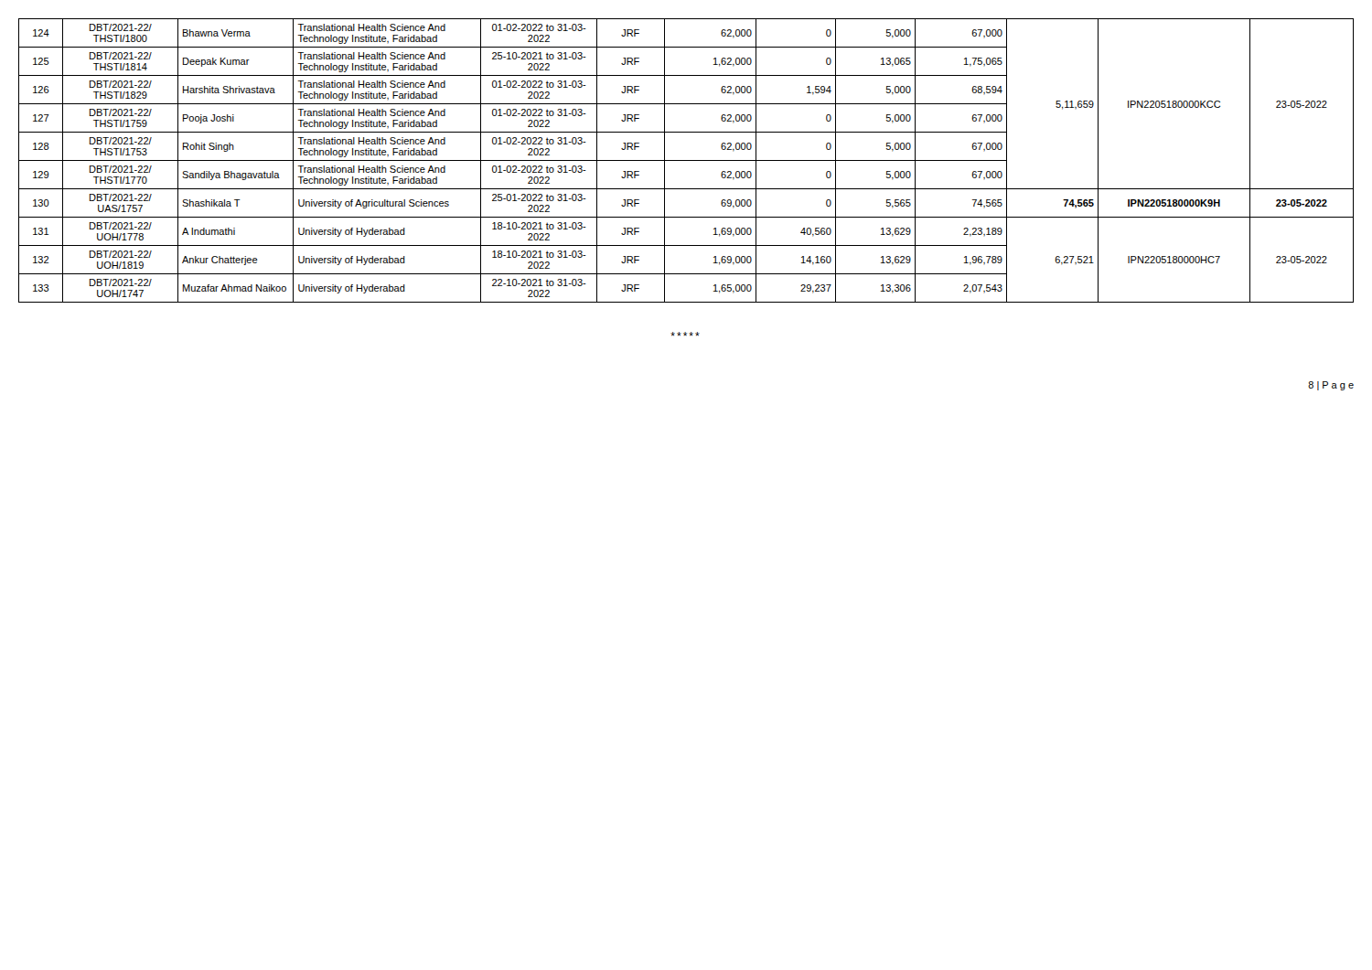| 124 | DBT/2021-22/ THSTI/1800 | Bhawna Verma | Translational Health Science And Technology Institute, Faridabad | 01-02-2022 to 31-03-2022 | JRF | 62,000 | 0 | 5,000 | 67,000 | 5,11,659 | IPN2205180000KCC | 23-05-2022 |
| 125 | DBT/2021-22/ THSTI/1814 | Deepak Kumar | Translational Health Science And Technology Institute, Faridabad | 25-10-2021 to 31-03-2022 | JRF | 1,62,000 | 0 | 13,065 | 1,75,065 |
| 126 | DBT/2021-22/ THSTI/1829 | Harshita Shrivastava | Translational Health Science And Technology Institute, Faridabad | 01-02-2022 to 31-03-2022 | JRF | 62,000 | 1,594 | 5,000 | 68,594 |
| 127 | DBT/2021-22/ THSTI/1759 | Pooja Joshi | Translational Health Science And Technology Institute, Faridabad | 01-02-2022 to 31-03-2022 | JRF | 62,000 | 0 | 5,000 | 67,000 |
| 128 | DBT/2021-22/ THSTI/1753 | Rohit Singh | Translational Health Science And Technology Institute, Faridabad | 01-02-2022 to 31-03-2022 | JRF | 62,000 | 0 | 5,000 | 67,000 |
| 129 | DBT/2021-22/ THSTI/1770 | Sandilya Bhagavatula | Translational Health Science And Technology Institute, Faridabad | 01-02-2022 to 31-03-2022 | JRF | 62,000 | 0 | 5,000 | 67,000 |
| 130 | DBT/2021-22/ UAS/1757 | Shashikala T | University of Agricultural Sciences | 25-01-2022 to 31-03-2022 | JRF | 69,000 | 0 | 5,565 | 74,565 | 74,565 | IPN2205180000K9H | 23-05-2022 |
| 131 | DBT/2021-22/ UOH/1778 | A Indumathi | University of Hyderabad | 18-10-2021 to 31-03-2022 | JRF | 1,69,000 | 40,560 | 13,629 | 2,23,189 | 6,27,521 | IPN2205180000HC7 | 23-05-2022 |
| 132 | DBT/2021-22/ UOH/1819 | Ankur Chatterjee | University of Hyderabad | 18-10-2021 to 31-03-2022 | JRF | 1,69,000 | 14,160 | 13,629 | 1,96,789 |
| 133 | DBT/2021-22/ UOH/1747 | Muzafar Ahmad Naikoo | University of Hyderabad | 22-10-2021 to 31-03-2022 | JRF | 1,65,000 | 29,237 | 13,306 | 2,07,543 |
*****
8 | P a g e